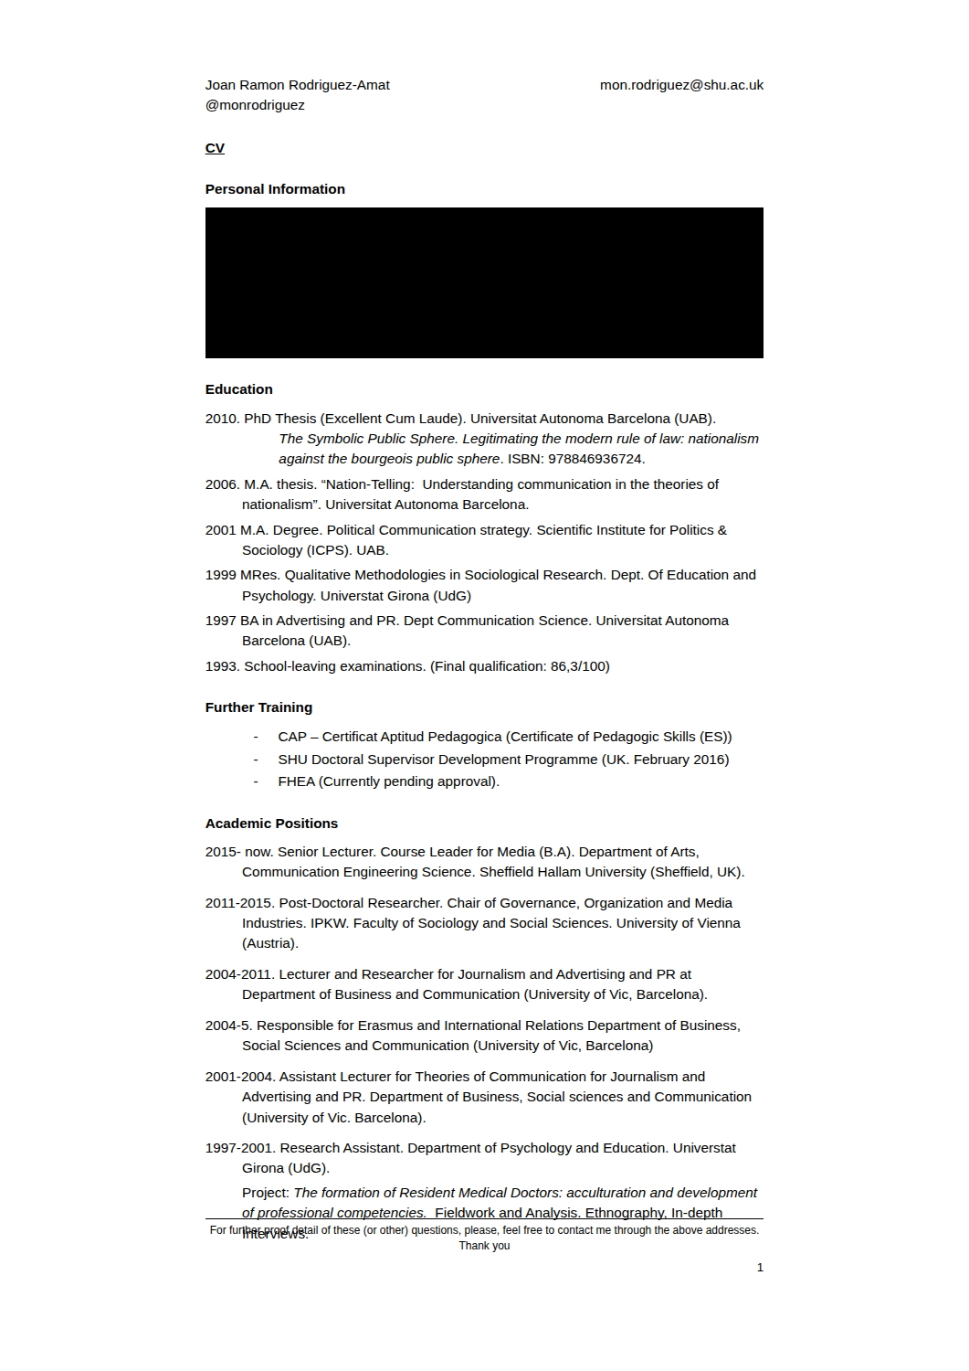Joan Ramon Rodriguez-Amat mon.rodriguez@shu.ac.uk
@monrodriguez
CV
Personal Information
Education
2010. PhD Thesis (Excellent Cum Laude). Universitat Autonoma Barcelona (UAB). The Symbolic Public Sphere. Legitimating the modern rule of law: nationalism against the bourgeois public sphere. ISBN: 978846936724.
2006. M.A. thesis. “Nation-Telling: Understanding communication in the theories of nationalism”. Universitat Autonoma Barcelona.
2001 M.A. Degree. Political Communication strategy. Scientific Institute for Politics & Sociology (ICPS). UAB.
1999 MRes. Qualitative Methodologies in Sociological Research. Dept. Of Education and Psychology. Universtat Girona (UdG)
1997 BA in Advertising and PR. Dept Communication Science. Universitat Autonoma Barcelona (UAB).
1993. School-leaving examinations. (Final qualification: 86,3/100)
Further Training
CAP – Certificat Aptitud Pedagogica (Certificate of Pedagogic Skills (ES))
SHU Doctoral Supervisor Development Programme (UK. February 2016)
FHEA (Currently pending approval).
Academic Positions
2015- now. Senior Lecturer. Course Leader for Media (B.A). Department of Arts, Communication Engineering Science. Sheffield Hallam University (Sheffield, UK).
2011-2015. Post-Doctoral Researcher. Chair of Governance, Organization and Media Industries. IPKW. Faculty of Sociology and Social Sciences. University of Vienna (Austria).
2004-2011. Lecturer and Researcher for Journalism and Advertising and PR at Department of Business and Communication (University of Vic, Barcelona).
2004-5. Responsible for Erasmus and International Relations Department of Business, Social Sciences and Communication (University of Vic, Barcelona)
2001-2004. Assistant Lecturer for Theories of Communication for Journalism and Advertising and PR. Department of Business, Social sciences and Communication (University of Vic. Barcelona).
1997-2001. Research Assistant. Department of Psychology and Education. Universtat Girona (UdG).
Project: The formation of Resident Medical Doctors: acculturation and development of professional competencies. Fieldwork and Analysis. Ethnography, In-depth Interviews.
For further proof detail of these (or other) questions, please, feel free to contact me through the above addresses. Thank you
1